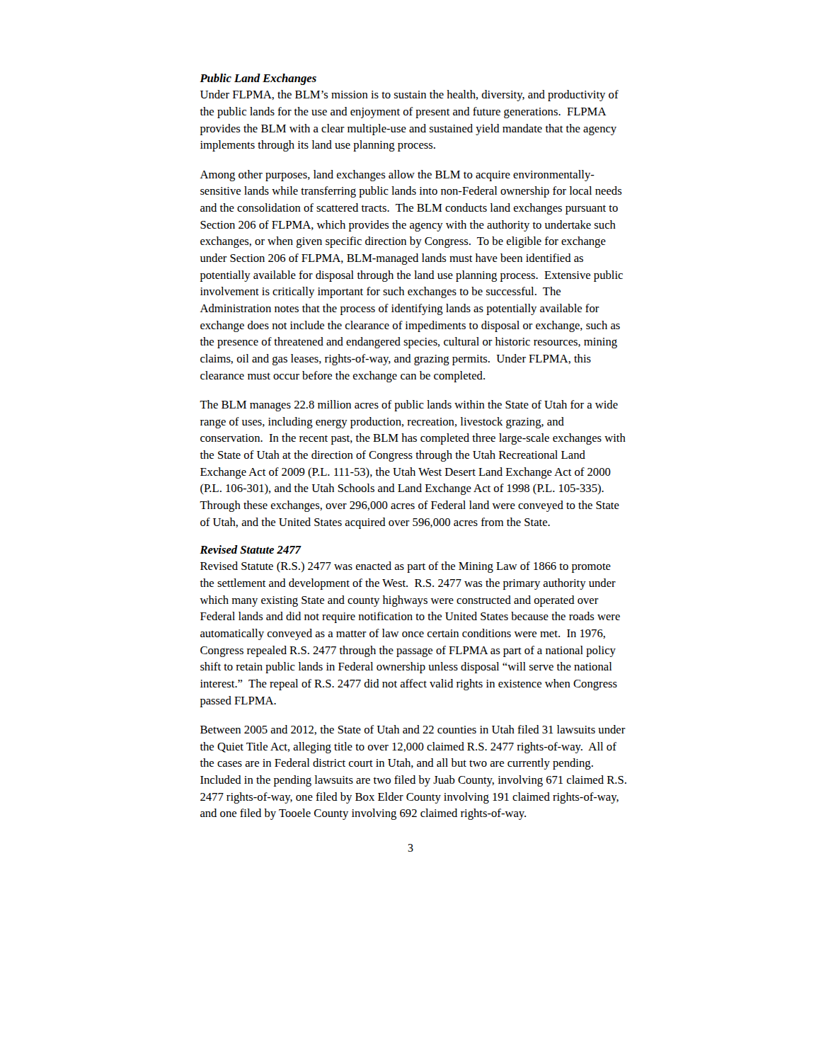Public Land Exchanges
Under FLPMA, the BLM’s mission is to sustain the health, diversity, and productivity of the public lands for the use and enjoyment of present and future generations. FLPMA provides the BLM with a clear multiple-use and sustained yield mandate that the agency implements through its land use planning process.
Among other purposes, land exchanges allow the BLM to acquire environmentally-sensitive lands while transferring public lands into non-Federal ownership for local needs and the consolidation of scattered tracts. The BLM conducts land exchanges pursuant to Section 206 of FLPMA, which provides the agency with the authority to undertake such exchanges, or when given specific direction by Congress. To be eligible for exchange under Section 206 of FLPMA, BLM-managed lands must have been identified as potentially available for disposal through the land use planning process. Extensive public involvement is critically important for such exchanges to be successful. The Administration notes that the process of identifying lands as potentially available for exchange does not include the clearance of impediments to disposal or exchange, such as the presence of threatened and endangered species, cultural or historic resources, mining claims, oil and gas leases, rights-of-way, and grazing permits. Under FLPMA, this clearance must occur before the exchange can be completed.
The BLM manages 22.8 million acres of public lands within the State of Utah for a wide range of uses, including energy production, recreation, livestock grazing, and conservation. In the recent past, the BLM has completed three large-scale exchanges with the State of Utah at the direction of Congress through the Utah Recreational Land Exchange Act of 2009 (P.L. 111-53), the Utah West Desert Land Exchange Act of 2000 (P.L. 106-301), and the Utah Schools and Land Exchange Act of 1998 (P.L. 105-335). Through these exchanges, over 296,000 acres of Federal land were conveyed to the State of Utah, and the United States acquired over 596,000 acres from the State.
Revised Statute 2477
Revised Statute (R.S.) 2477 was enacted as part of the Mining Law of 1866 to promote the settlement and development of the West. R.S. 2477 was the primary authority under which many existing State and county highways were constructed and operated over Federal lands and did not require notification to the United States because the roads were automatically conveyed as a matter of law once certain conditions were met. In 1976, Congress repealed R.S. 2477 through the passage of FLPMA as part of a national policy shift to retain public lands in Federal ownership unless disposal “will serve the national interest.” The repeal of R.S. 2477 did not affect valid rights in existence when Congress passed FLPMA.
Between 2005 and 2012, the State of Utah and 22 counties in Utah filed 31 lawsuits under the Quiet Title Act, alleging title to over 12,000 claimed R.S. 2477 rights-of-way. All of the cases are in Federal district court in Utah, and all but two are currently pending. Included in the pending lawsuits are two filed by Juab County, involving 671 claimed R.S. 2477 rights-of-way, one filed by Box Elder County involving 191 claimed rights-of-way, and one filed by Tooele County involving 692 claimed rights-of-way.
3